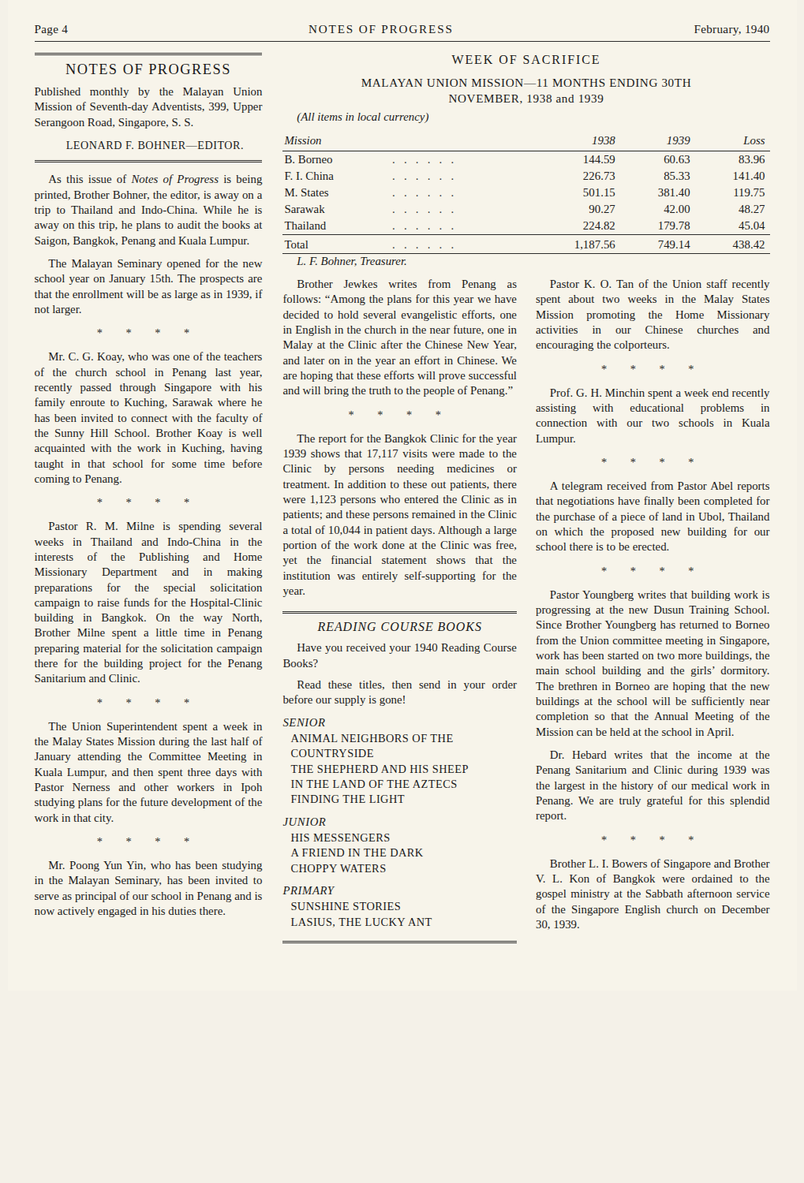Page 4 NOTES OF PROGRESS February, 1940
NOTES OF PROGRESS
Published monthly by the Malayan Union Mission of Seventh-day Adventists, 399, Upper Serangoon Road, Singapore, S. S.
LEONARD F. BOHNER—EDITOR.
As this issue of Notes of Progress is being printed, Brother Bohner, the editor, is away on a trip to Thailand and Indo-China. While he is away on this trip, he plans to audit the books at Saigon, Bangkok, Penang and Kuala Lumpur.
The Malayan Seminary opened for the new school year on January 15th. The prospects are that the enrollment will be as large as in 1939, if not larger.
* * * *
Mr. C. G. Koay, who was one of the teachers of the church school in Penang last year, recently passed through Singapore with his family enroute to Kuching, Sarawak where he has been invited to connect with the faculty of the Sunny Hill School. Brother Koay is well acquainted with the work in Kuching, having taught in that school for some time before coming to Penang.
* * * *
Pastor R. M. Milne is spending several weeks in Thailand and Indo-China in the interests of the Publishing and Home Missionary Department and in making preparations for the special solicitation campaign to raise funds for the Hospital-Clinic building in Bangkok. On the way North, Brother Milne spent a little time in Penang preparing material for the solicitation campaign there for the building project for the Penang Sanitarium and Clinic.
* * * *
The Union Superintendent spent a week in the Malay States Mission during the last half of January attending the Committee Meeting in Kuala Lumpur, and then spent three days with Pastor Nerness and other workers in Ipoh studying plans for the future development of the work in that city.
* * * *
Mr. Poong Yun Yin, who has been studying in the Malayan Seminary, has been invited to serve as principal of our school in Penang and is now actively engaged in his duties there.
WEEK OF SACRIFICE
MALAYAN UNION MISSION—11 MONTHS ENDING 30TH
NOVEMBER, 1938 and 1939
(All items in local currency)
| Mission | | 1938 | 1939 | Loss |
| --- | --- | --- | --- | --- |
| B. Borneo | . . . . . . | 144.59 | 60.63 | 83.96 |
| F. I. China | . . . . . . | 226.73 | 85.33 | 141.40 |
| M. States | . . . . . . | 501.15 | 381.40 | 119.75 |
| Sarawak | . . . . . . | 90.27 | 42.00 | 48.27 |
| Thailand | . . . . . . | 224.82 | 179.78 | 45.04 |
| Total | . . . . . . | 1,187.56 | 749.14 | 438.42 |
L. F. Bohner, Treasurer.
Brother Jewkes writes from Penang as follows: “Among the plans for this year we have decided to hold several evangelistic efforts, one in English in the church in the near future, one in Malay at the Clinic after the Chinese New Year, and later on in the year an effort in Chinese. We are hoping that these efforts will prove successful and will bring the truth to the people of Penang.”
* * * *
The report for the Bangkok Clinic for the year 1939 shows that 17,117 visits were made to the Clinic by persons needing medicines or treatment. In addition to these out patients, there were 1,123 persons who entered the Clinic as in patients; and these persons remained in the Clinic a total of 10,044 in patient days. Although a large portion of the work done at the Clinic was free, yet the financial statement shows that the institution was entirely self-supporting for the year.
READING COURSE BOOKS
Have you received your 1940 Reading Course Books?
Read these titles, then send in your order before our supply is gone!
SENIOR
ANIMAL NEIGHBORS OF THE COUNTRYSIDE
THE SHEPHERD AND HIS SHEEP
IN THE LAND OF THE AZTECS
FINDING THE LIGHT
JUNIOR
HIS MESSENGERS
A FRIEND IN THE DARK
CHOPPY WATERS
PRIMARY
SUNSHINE STORIES
LASIUS, THE LUCKY ANT
Pastor K. O. Tan of the Union staff recently spent about two weeks in the Malay States Mission promoting the Home Missionary activities in our Chinese churches and encouraging the colporteurs.
* * * *
Prof. G. H. Minchin spent a week end recently assisting with educational problems in connection with our two schools in Kuala Lumpur.
* * * *
A telegram received from Pastor Abel reports that negotiations have finally been completed for the purchase of a piece of land in Ubol, Thailand on which the proposed new building for our school there is to be erected.
* * * *
Pastor Youngberg writes that building work is progressing at the new Dusun Training School. Since Brother Youngberg has returned to Borneo from the Union committee meeting in Singapore, work has been started on two more buildings, the main school building and the girls’ dormitory. The brethren in Borneo are hoping that the new buildings at the school will be sufficiently near completion so that the Annual Meeting of the Mission can be held at the school in April.
Dr. Hebard writes that the income at the Penang Sanitarium and Clinic during 1939 was the largest in the history of our medical work in Penang. We are truly grateful for this splendid report.
* * * *
Brother L. I. Bowers of Singapore and Brother V. L. Kon of Bangkok were ordained to the gospel ministry at the Sabbath afternoon service of the Singapore English church on December 30, 1939.